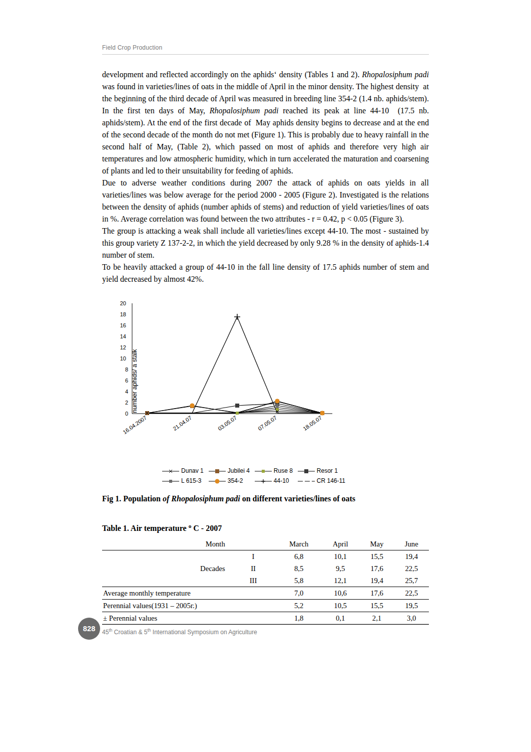Field Crop Production
development and reflected accordingly on the aphids‘ density (Tables 1 and 2). Rhopalosiphum padi was found in varieties/lines of oats in the middle of April in the minor density. The highest density at the beginning of the third decade of April was measured in breeding line 354-2 (1.4 nb. aphids/stem). In the first ten days of May, Rhopalosiphum padi reached its peak at line 44-10 (17.5 nb. aphids/stem). At the end of the first decade of May aphids density begins to decrease and at the end of the second decade of the month do not met (Figure 1). This is probably due to heavy rainfall in the second half of May, (Table 2), which passed on most of aphids and therefore very high air temperatures and low atmospheric humidity, which in turn accelerated the maturation and coarsening of plants and led to their unsuitability for feeding of aphids.
Due to adverse weather conditions during 2007 the attack of aphids on oats yields in all varieties/lines was below average for the period 2000 - 2005 (Figure 2). Investigated is the relations between the density of aphids (number aphids of stems) and reduction of yield varieties/lines of oats in %. Average correlation was found between the two attributes - r = 0.42, p < 0.05 (Figure 3).
The group is attacking a weak shall include all varieties/lines except 44-10. The most - sustained by this group variety Z 137-2-2, in which the yield decreased by only 9.28 % in the density of aphids-1.4 number of stem.
To be heavily attacked a group of 44-10 in the fall line density of 17.5 aphids number of stem and yield decreased by almost 42%.
number aphids/ a stalk
20 18 16 14 12 10 8 6 4 2 0 16.04.2007 21.04.07 03.05.07 07.05.07 18.05.07
| Dunav 1 | Jubilei 4 | Ruse 8 | Resor 1 |
| L 615-3 | 354-2 | 44-10 | CR 146-11 |
Fig 1. Population of Rhopalosiphum padi on different varieties/lines of oats
Table 1. Air temperature o C - 2007
| | Month | | March | April | May | June |
| | | I | 6,8 | 10,1 | 15,5 | 19,4 |
| | Decades | II | 8,5 | 9,5 | 17,6 | 22,5 |
| | | III | 5,8 | 12,1 | 19,4 | 25,7 |
| Average monthly temperature | 7,0 | 10,6 | 17,6 | 22,5 |
| Perennial values(1931 – 2005г.) | 5,2 | 10,5 | 15,5 | 19,5 |
| ± Perennial values | 1,8 | 0,1 | 2,1 | 3,0 |
45th Croatian & 5th International Symposium on Agriculture
828